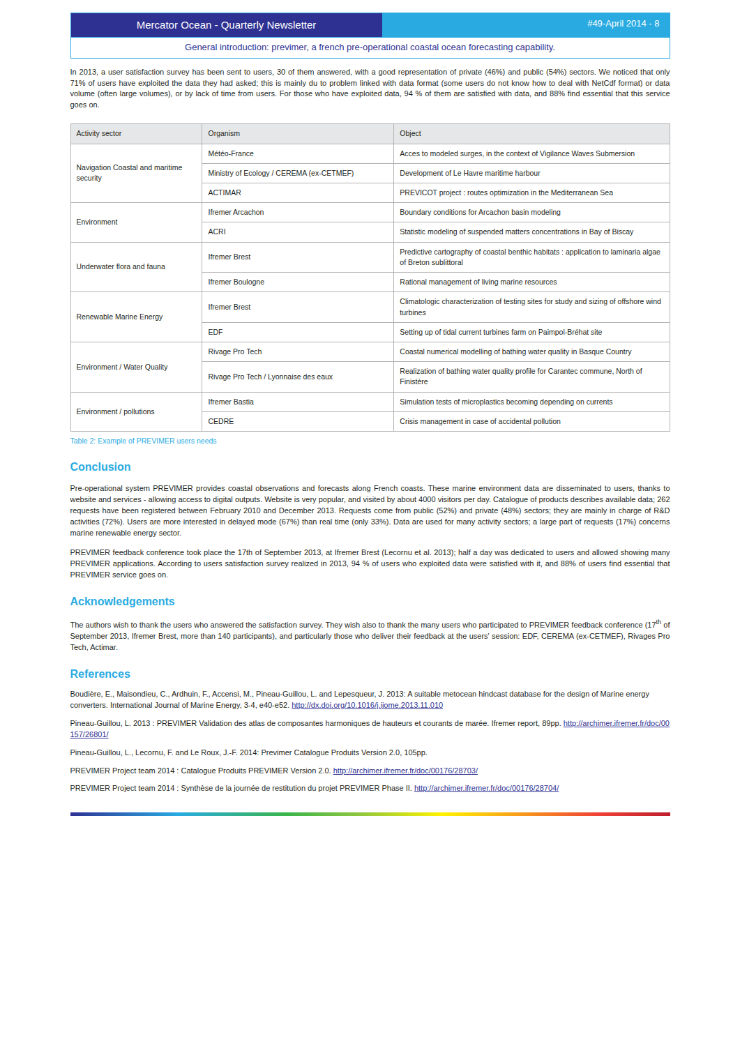Mercator Ocean - Quarterly Newsletter
#49-April 2014 - 8
General introduction: previmer, a french pre-operational coastal ocean forecasting capability.
In 2013, a user satisfaction survey has been sent to users, 30 of them answered, with a good representation of private (46%) and public (54%) sectors. We noticed that only 71% of users have exploited the data they had asked; this is mainly du to problem linked with data format (some users do not know how to deal with NetCdf format) or data volume (often large volumes), or by lack of time from users. For those who have exploited data, 94 % of them are satisfied with data, and 88% find essential that this service goes on.
| Activity sector | Organism | Object |
| --- | --- | --- |
| Navigation Coastal and maritime security | Météo-France | Acces to modeled surges, in the context of Vigilance Waves Submersion |
| Ministry of Ecology / CEREMA (ex-CETMEF) | Development of Le Havre maritime harbour |
| ACTIMAR | PREVICOT project : routes optimization in the Mediterranean Sea |
| Environment | Ifremer Arcachon | Boundary conditions for Arcachon basin modeling |
| ACRI | Statistic modeling of suspended matters concentrations in Bay of Biscay |
| Underwater flora and fauna | Ifremer Brest | Predictive cartography of coastal benthic habitats : application to laminaria algae of Breton sublittoral |
| Ifremer Boulogne | Rational management of living marine resources |
| Renewable Marine Energy | Ifremer Brest | Climatologic characterization of testing sites for study and sizing of offshore wind turbines |
| EDF | Setting up of tidal current turbines farm on Paimpol-Bréhat site |
| Environment / Water Quality | Rivage Pro Tech | Coastal numerical modelling of bathing water quality in Basque Country |
| Rivage Pro Tech / Lyonnaise des eaux | Realization of bathing water quality profile for Carantec commune, North of Finistère |
| Environment / pollutions | Ifremer Bastia | Simulation tests of microplastics becoming depending on currents |
| CEDRE | Crisis management in case of accidental pollution |
Table 2: Example of PREVIMER users needs
Conclusion
Pre-operational system PREVIMER provides coastal observations and forecasts along French coasts. These marine environment data are disseminated to users, thanks to website and services - allowing access to digital outputs. Website is very popular, and visited by about 4000 visitors per day. Catalogue of products describes available data; 262 requests have been registered between February 2010 and December 2013. Requests come from public (52%) and private (48%) sectors; they are mainly in charge of R&D activities (72%). Users are more interested in delayed mode (67%) than real time (only 33%). Data are used for many activity sectors; a large part of requests (17%) concerns marine renewable energy sector.
PREVIMER feedback conference took place the 17th of September 2013, at Ifremer Brest (Lecornu et al. 2013); half a day was dedicated to users and allowed showing many PREVIMER applications. According to users satisfaction survey realized in 2013, 94 % of users who exploited data were satisfied with it, and 88% of users find essential that PREVIMER service goes on.
Acknowledgements
The authors wish to thank the users who answered the satisfaction survey. They wish also to thank the many users who participated to PREVIMER feedback conference (17th of September 2013, Ifremer Brest, more than 140 participants), and particularly those who deliver their feedback at the users' session: EDF, CEREMA (ex-CETMEF), Rivages Pro Tech, Actimar.
References
Boudière, E., Maisondieu, C., Ardhuin, F., Accensi, M., Pineau-Guillou, L. and Lepesqueur, J. 2013: A suitable metocean hindcast database for the design of Marine energy converters. International Journal of Marine Energy, 3-4, e40-e52. http://dx.doi.org/10.1016/j.ijome.2013.11.010
Pineau-Guillou, L. 2013 : PREVIMER Validation des atlas de composantes harmoniques de hauteurs et courants de marée. Ifremer report, 89pp. http://archimer.ifremer.fr/doc/00157/26801/
Pineau-Guillou, L., Lecornu, F. and Le Roux, J.-F. 2014: Previmer Catalogue Produits Version 2.0, 105pp.
PREVIMER Project team 2014 : Catalogue Produits PREVIMER Version 2.0. http://archimer.ifremer.fr/doc/00176/28703/
PREVIMER Project team 2014 : Synthèse de la journée de restitution du projet PREVIMER Phase II. http://archimer.ifremer.fr/doc/00176/28704/